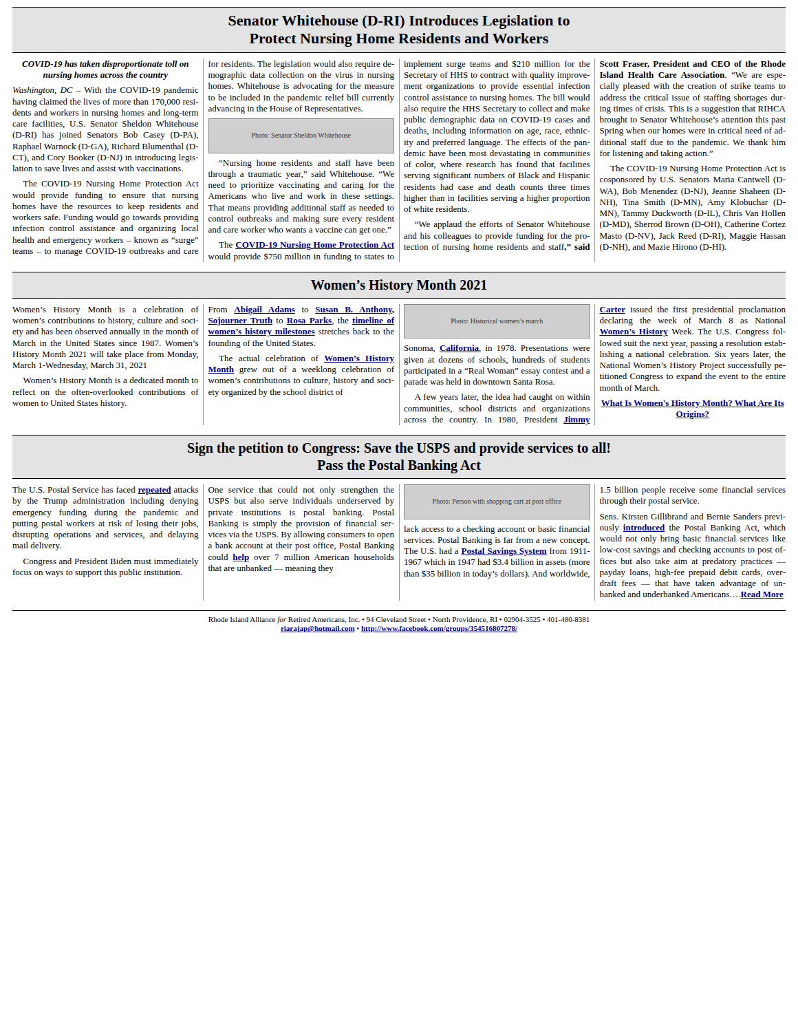Senator Whitehouse (D-RI) Introduces Legislation to
Protect Nursing Home Residents and Workers
COVID-19 has taken disproportionate toll on nursing homes across the country
Washington, DC – With the COVID-19 pandemic having claimed the lives of more than 170,000 residents and workers in nursing homes and long-term care facilities, U.S. Senator Sheldon Whitehouse (D-RI) has joined Senators Bob Casey (D-PA), Raphael Warnock (D-GA), Richard Blumenthal (D-CT), and Cory Booker (D-NJ) in introducing legislation to save lives and assist with vaccinations.
The COVID-19 Nursing Home Protection Act would provide funding to ensure that nursing homes have the resources to keep residents and workers safe. Funding would go towards providing infection control assistance and organizing local health and emergency workers – known as “surge” teams – to manage COVID-19 outbreaks and care for residents. The legislation would also require demographic data collection on the virus in nursing homes. Whitehouse is advocating for the measure to be included in the pandemic relief bill currently advancing in the House of Representatives.
Photo: Senator Sheldon Whitehouse
“Nursing home residents and staff have been through a traumatic year,” said Whitehouse. “We need to prioritize vaccinating and caring for the Americans who live and work in these settings. That means providing additional staff as needed to control outbreaks and making sure every resident and care worker who wants a vaccine can get one.”
The COVID-19 Nursing Home Protection Act would provide $750 million in funding to states to implement surge teams and $210 million for the Secretary of HHS to contract with quality improvement organizations to provide essential infection control assistance to nursing homes. The bill would also require the HHS Secretary to collect and make public demographic data on COVID-19 cases and deaths, including information on age, race, ethnicity and preferred language. The effects of the pandemic have been most devastating in communities of color, where research has found that facilities serving significant numbers of Black and Hispanic residents had case and death counts three times higher than in facilities serving a higher proportion of white residents.
“We applaud the efforts of Senator Whitehouse and his colleagues to provide funding for the protection of nursing home residents and staff,” said Scott Fraser, President and CEO of the Rhode Island Health Care Association. “We are especially pleased with the creation of strike teams to address the critical issue of staffing shortages during times of crisis. This is a suggestion that RIHCA brought to Senator Whitehouse’s attention this past Spring when our homes were in critical need of additional staff due to the pandemic. We thank him for listening and taking action.”
The COVID-19 Nursing Home Protection Act is cosponsored by U.S. Senators Maria Cantwell (D-WA), Bob Menendez (D-NJ), Jeanne Shaheen (D-NH), Tina Smith (D-MN), Amy Klobuchar (D-MN), Tammy Duckworth (D-IL), Chris Van Hollen (D-MD), Sherrod Brown (D-OH), Catherine Cortez Masto (D-NV), Jack Reed (D-RI), Maggie Hassan (D-NH), and Mazie Hirono (D-HI).
Women’s History Month 2021
Women’s History Month is a celebration of women’s contributions to history, culture and society and has been observed annually in the month of March in the United States since 1987. Women’s History Month 2021 will take place from Monday, March 1-Wednesday, March 31, 2021
Women’s History Month is a dedicated month to reflect on the often-overlooked contributions of women to United States history.
From Abigail Adams to Susan B. Anthony, Sojourner Truth to Rosa Parks, the timeline of women’s history milestones stretches back to the founding of the United States.
The actual celebration of Women’s History Month grew out of a weeklong celebration of women’s contributions to culture, history and society organized by the school district of
Photo: Historical women’s march
Sonoma, California, in 1978. Presentations were given at dozens of schools, hundreds of students participated in a “Real Woman” essay contest and a parade was held in downtown Santa Rosa.
A few years later, the idea had caught on within communities, school districts and organizations across the country. In 1980, President Jimmy Carter issued the first presidential proclamation declaring the week of March 8 as National Women’s History Week. The U.S. Congress followed suit the next year, passing a resolution establishing a national celebration. Six years later, the National Women’s History Project successfully petitioned Congress to expand the event to the entire month of March.
What Is Women's History Month? What Are Its Origins?
Sign the petition to Congress: Save the USPS and provide services to all!
Pass the Postal Banking Act
The U.S. Postal Service has faced repeated attacks by the Trump administration including denying emergency funding during the pandemic and putting postal workers at risk of losing their jobs, disrupting operations and services, and delaying mail delivery.
Congress and President Biden must immediately focus on ways to support this public institution.
One service that could not only strengthen the USPS but also serve individuals underserved by private institutions is postal banking. Postal Banking is simply the provision of financial services via the USPS. By allowing consumers to open a bank account at their post office, Postal Banking could help over 7 million American households that are unbanked — meaning they
Photo: Person with shopping cart at post office
lack access to a checking account or basic financial services. Postal Banking is far from a new concept. The U.S. had a Postal Savings System from 1911-1967 which in 1947 had $3.4 billion in assets (more than $35 billion in today’s dollars). And worldwide, 1.5 billion people receive some financial services through their postal service.
Sens. Kirsten Gillibrand and Bernie Sanders previously introduced the Postal Banking Act, which would not only bring basic financial services like low-cost savings and checking accounts to post offices but also take aim at predatory practices — payday loans, high-fee prepaid debit cards, overdraft fees — that have taken advantage of unbanked and underbanked Americans….Read More
Rhode Island Alliance for Retired Americans, Inc. • 94 Cleveland Street • North Providence, RI • 02904-3525 • 401-480-8381
riarajap@hotmail.com • http://www.facebook.com/groups/354516807278/